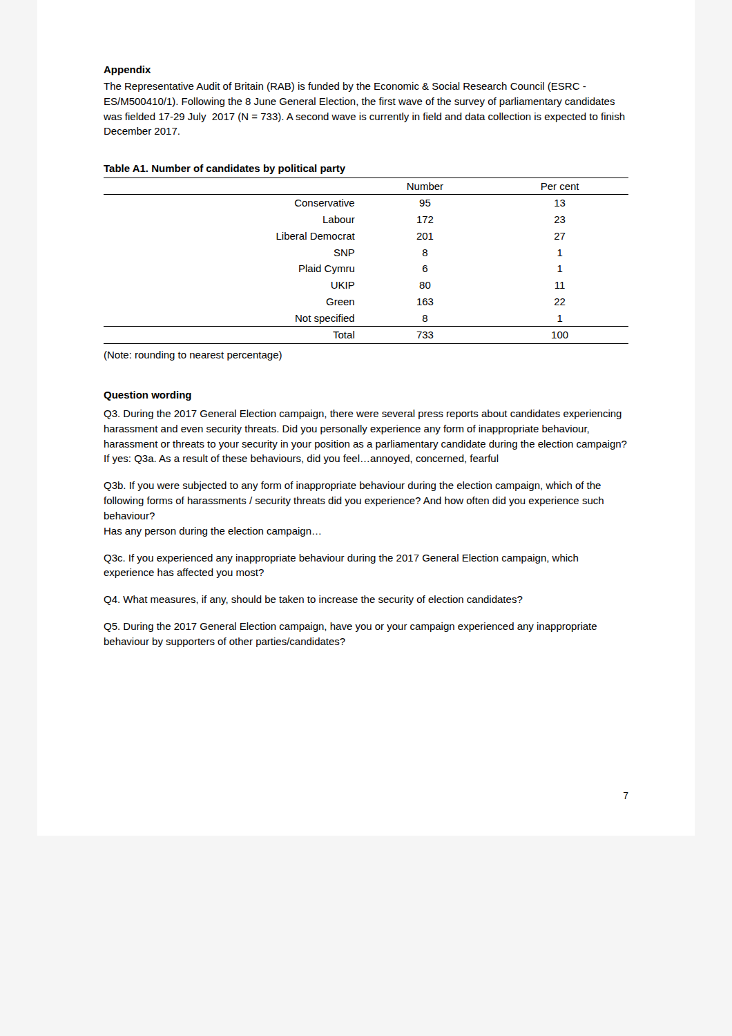Appendix
The Representative Audit of Britain (RAB) is funded by the Economic & Social Research Council (ESRC - ES/M500410/1). Following the 8 June General Election, the first wave of the survey of parliamentary candidates was fielded 17-29 July 2017 (N = 733). A second wave is currently in field and data collection is expected to finish December 2017.
Table A1. Number of candidates by political party
| | Number | Per cent |
| --- | --- | --- |
| Conservative | 95 | 13 |
| Labour | 172 | 23 |
| Liberal Democrat | 201 | 27 |
| SNP | 8 | 1 |
| Plaid Cymru | 6 | 1 |
| UKIP | 80 | 11 |
| Green | 163 | 22 |
| Not specified | 8 | 1 |
| Total | 733 | 100 |
(Note: rounding to nearest percentage)
Question wording
Q3. During the 2017 General Election campaign, there were several press reports about candidates experiencing harassment and even security threats. Did you personally experience any form of inappropriate behaviour, harassment or threats to your security in your position as a parliamentary candidate during the election campaign?
If yes: Q3a. As a result of these behaviours, did you feel…annoyed, concerned, fearful
Q3b. If you were subjected to any form of inappropriate behaviour during the election campaign, which of the following forms of harassments / security threats did you experience? And how often did you experience such behaviour?
Has any person during the election campaign…
Q3c. If you experienced any inappropriate behaviour during the 2017 General Election campaign, which experience has affected you most?
Q4. What measures, if any, should be taken to increase the security of election candidates?
Q5. During the 2017 General Election campaign, have you or your campaign experienced any inappropriate behaviour by supporters of other parties/candidates?
7